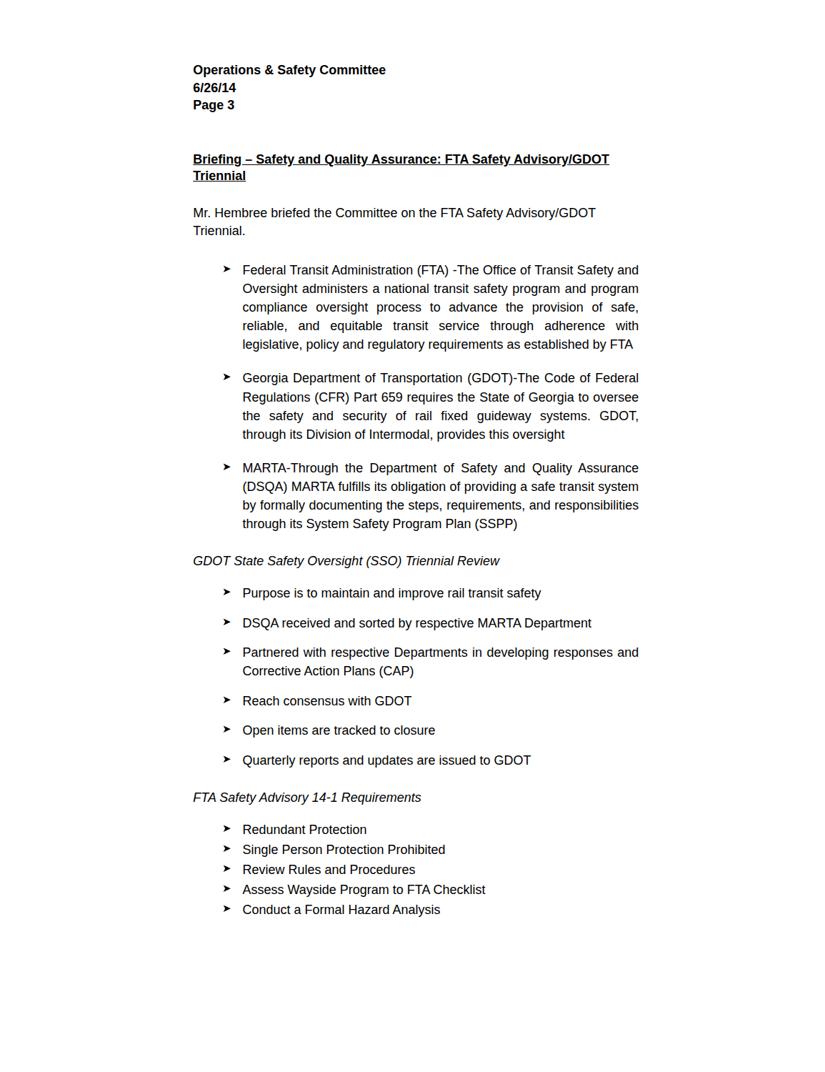Operations & Safety Committee
6/26/14
Page 3
Briefing – Safety and Quality Assurance: FTA Safety Advisory/GDOT Triennial
Mr. Hembree briefed the Committee on the FTA Safety Advisory/GDOT Triennial.
Federal Transit Administration (FTA) -The Office of Transit Safety and Oversight administers a national transit safety program and program compliance oversight process to advance the provision of safe, reliable, and equitable transit service through adherence with legislative, policy and regulatory requirements as established by FTA
Georgia Department of Transportation (GDOT)-The Code of Federal Regulations (CFR) Part 659 requires the State of Georgia to oversee the safety and security of rail fixed guideway systems. GDOT, through its Division of Intermodal, provides this oversight
MARTA-Through the Department of Safety and Quality Assurance (DSQA) MARTA fulfills its obligation of providing a safe transit system by formally documenting the steps, requirements, and responsibilities through its System Safety Program Plan (SSPP)
GDOT State Safety Oversight (SSO) Triennial Review
Purpose is to maintain and improve rail transit safety
DSQA received and sorted by respective MARTA Department
Partnered with respective Departments in developing responses and Corrective Action Plans (CAP)
Reach consensus with GDOT
Open items are tracked to closure
Quarterly reports and updates are issued to GDOT
FTA Safety Advisory 14-1 Requirements
Redundant Protection
Single Person Protection Prohibited
Review Rules and Procedures
Assess Wayside Program to FTA Checklist
Conduct a Formal Hazard Analysis